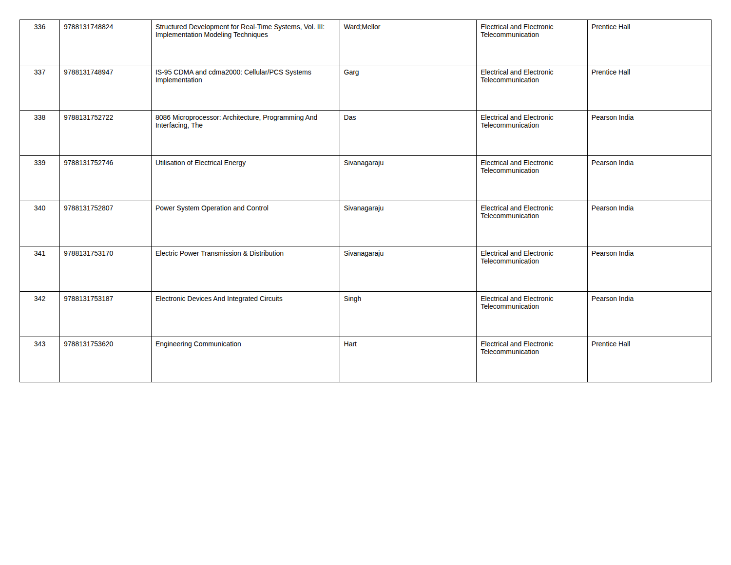| 336 | 9788131748824 | Structured Development for Real-Time Systems, Vol. III: Implementation Modeling Techniques | Ward;Mellor | Electrical and Electronic Telecommunication | Prentice Hall |
| 337 | 9788131748947 | IS-95 CDMA and cdma2000: Cellular/PCS Systems Implementation | Garg | Electrical and Electronic Telecommunication | Prentice Hall |
| 338 | 9788131752722 | 8086 Microprocessor: Architecture, Programming And Interfacing, The | Das | Electrical and Electronic Telecommunication | Pearson India |
| 339 | 9788131752746 | Utilisation of Electrical Energy | Sivanagaraju | Electrical and Electronic Telecommunication | Pearson India |
| 340 | 9788131752807 | Power System Operation and Control | Sivanagaraju | Electrical and Electronic Telecommunication | Pearson India |
| 341 | 9788131753170 | Electric Power Transmission & Distribution | Sivanagaraju | Electrical and Electronic Telecommunication | Pearson India |
| 342 | 9788131753187 | Electronic Devices And Integrated Circuits | Singh | Electrical and Electronic Telecommunication | Pearson India |
| 343 | 9788131753620 | Engineering Communication | Hart | Electrical and Electronic Telecommunication | Prentice Hall |